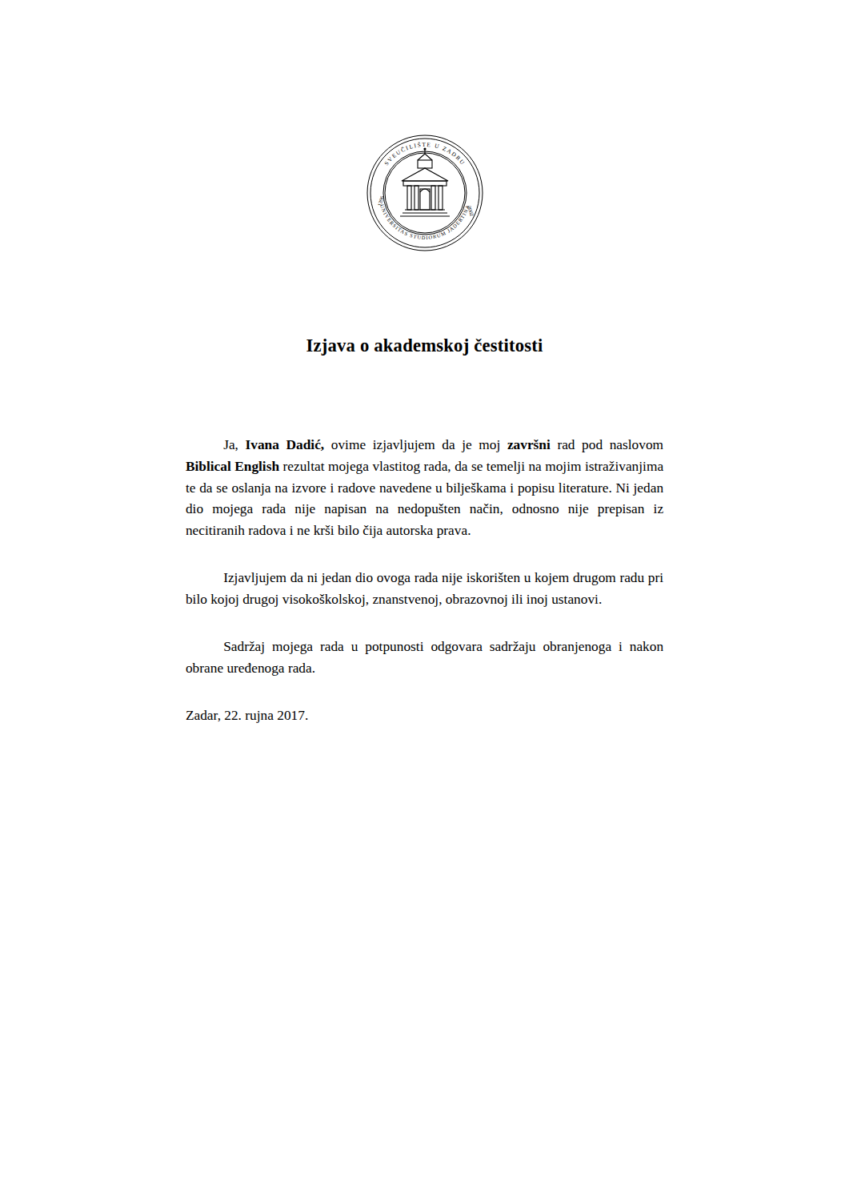Sveučilište u Zadru — Universitas Studiorum Jadertina, 1396 / 2002 SVEUČILIŠTE U ZADRU UNIVERSITAS STUDIORUM JADERTINA 1396 2002
Izjava o akademskoj čestitosti
Ja, Ivana Dadić, ovime izjavljujem da je moj završni rad pod naslovom Biblical English rezultat mojega vlastitog rada, da se temelji na mojim istraživanjima te da se oslanja na izvore i radove navedene u bilješkama i popisu literature. Ni jedan dio mojega rada nije napisan na nedopušten način, odnosno nije prepisan iz necitiranih radova i ne krši bilo čija autorska prava.
Izjavljujem da ni jedan dio ovoga rada nije iskorišten u kojem drugom radu pri bilo kojoj drugoj visokoškolskoj, znanstvenoj, obrazovnoj ili inoj ustanovi.
Sadržaj mojega rada u potpunosti odgovara sadržaju obranjenoga i nakon obrane uređenoga rada.
Zadar, 22. rujna 2017.